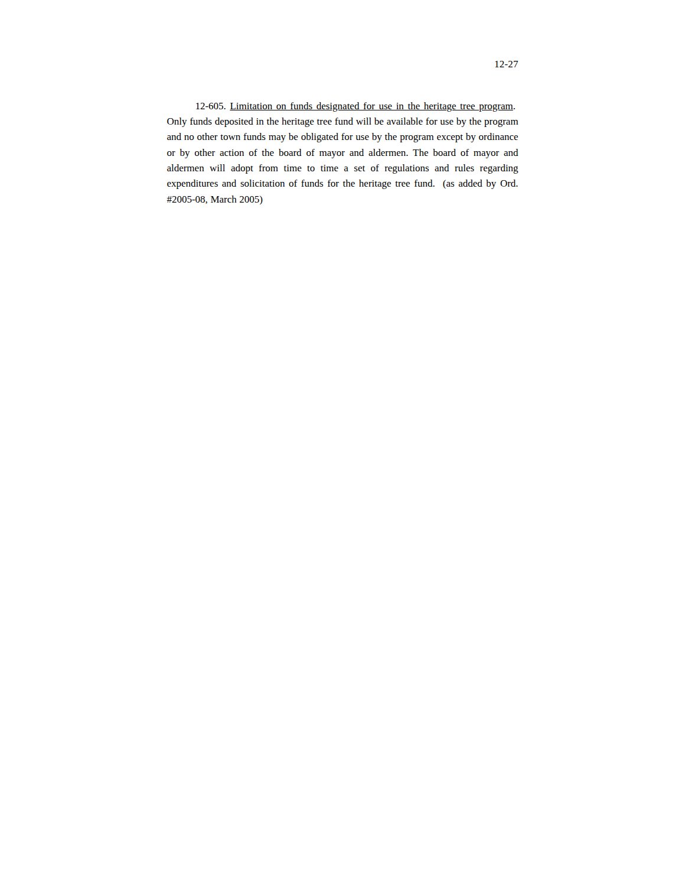12-27
12-605. Limitation on funds designated for use in the heritage tree program. Only funds deposited in the heritage tree fund will be available for use by the program and no other town funds may be obligated for use by the program except by ordinance or by other action of the board of mayor and aldermen. The board of mayor and aldermen will adopt from time to time a set of regulations and rules regarding expenditures and solicitation of funds for the heritage tree fund. (as added by Ord. #2005-08, March 2005)